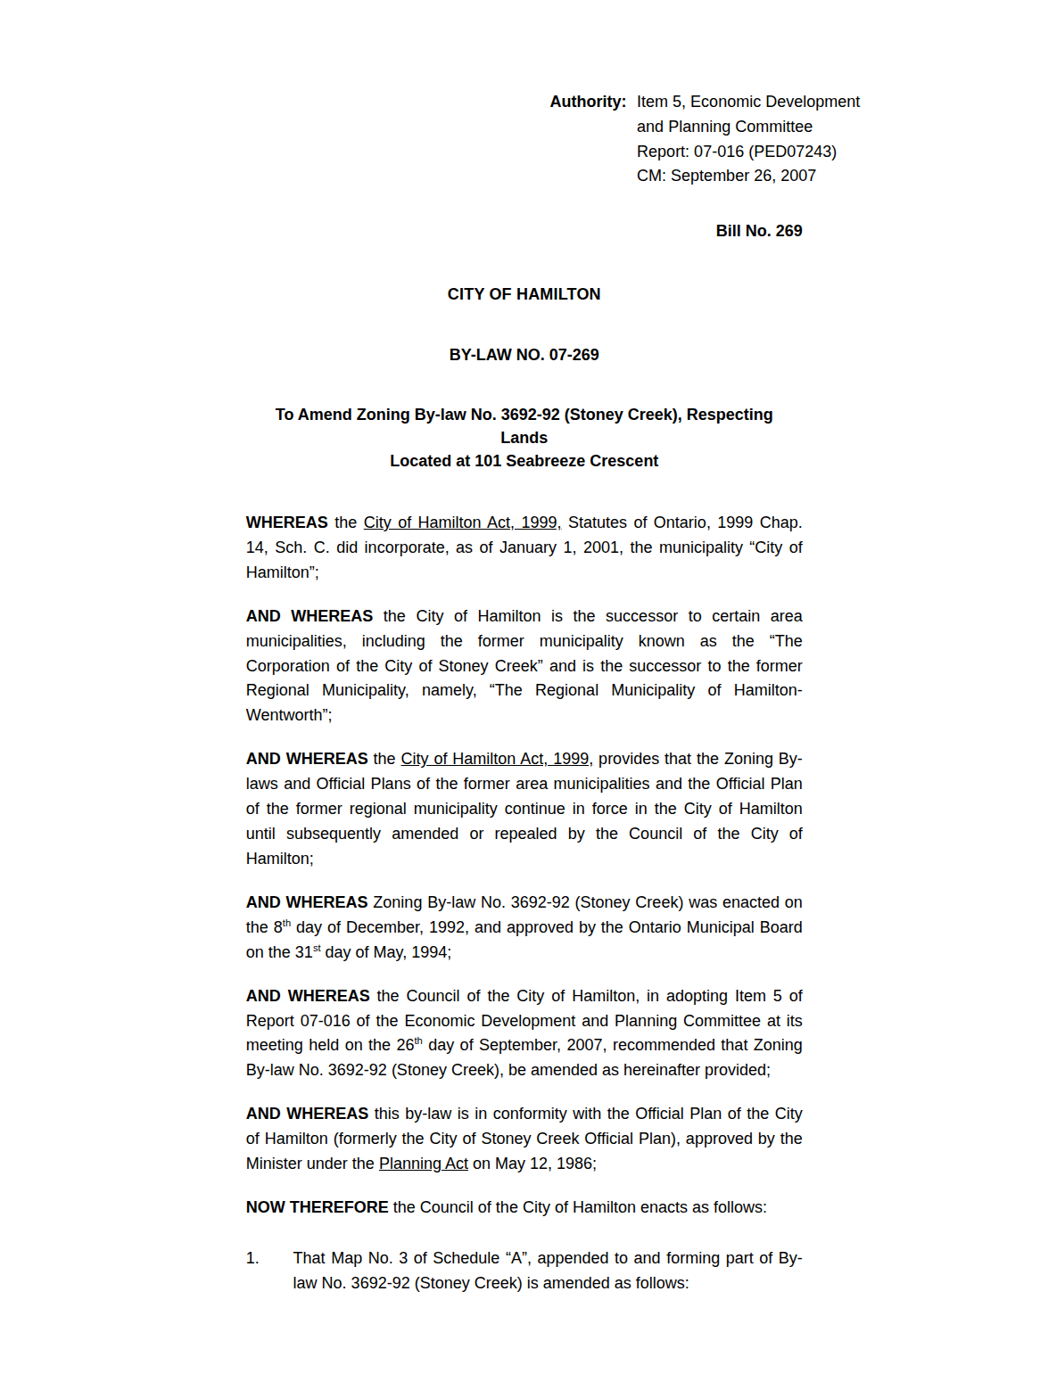Authority:
Item 5, Economic Development
and Planning Committee
Report: 07-016 (PED07243)
CM: September 26, 2007
Bill No. 269
CITY OF HAMILTON
BY-LAW NO. 07-269
To Amend Zoning By-law No. 3692-92 (Stoney Creek), Respecting Lands
Located at 101 Seabreeze Crescent
WHEREAS the City of Hamilton Act, 1999, Statutes of Ontario, 1999 Chap. 14, Sch. C. did incorporate, as of January 1, 2001, the municipality “City of Hamilton”;
AND WHEREAS the City of Hamilton is the successor to certain area municipalities, including the former municipality known as the “The Corporation of the City of Stoney Creek” and is the successor to the former Regional Municipality, namely, “The Regional Municipality of Hamilton-Wentworth”;
AND WHEREAS the City of Hamilton Act, 1999, provides that the Zoning By-laws and Official Plans of the former area municipalities and the Official Plan of the former regional municipality continue in force in the City of Hamilton until subsequently amended or repealed by the Council of the City of Hamilton;
AND WHEREAS Zoning By-law No. 3692-92 (Stoney Creek) was enacted on the 8th day of December, 1992, and approved by the Ontario Municipal Board on the 31st day of May, 1994;
AND WHEREAS the Council of the City of Hamilton, in adopting Item 5 of Report 07-016 of the Economic Development and Planning Committee at its meeting held on the 26th day of September, 2007, recommended that Zoning By-law No. 3692-92 (Stoney Creek), be amended as hereinafter provided;
AND WHEREAS this by-law is in conformity with the Official Plan of the City of Hamilton (formerly the City of Stoney Creek Official Plan), approved by the Minister under the Planning Act on May 12, 1986;
NOW THEREFORE the Council of the City of Hamilton enacts as follows:
1.
That Map No. 3 of Schedule “A”, appended to and forming part of By-law No. 3692-92 (Stoney Creek) is amended as follows: